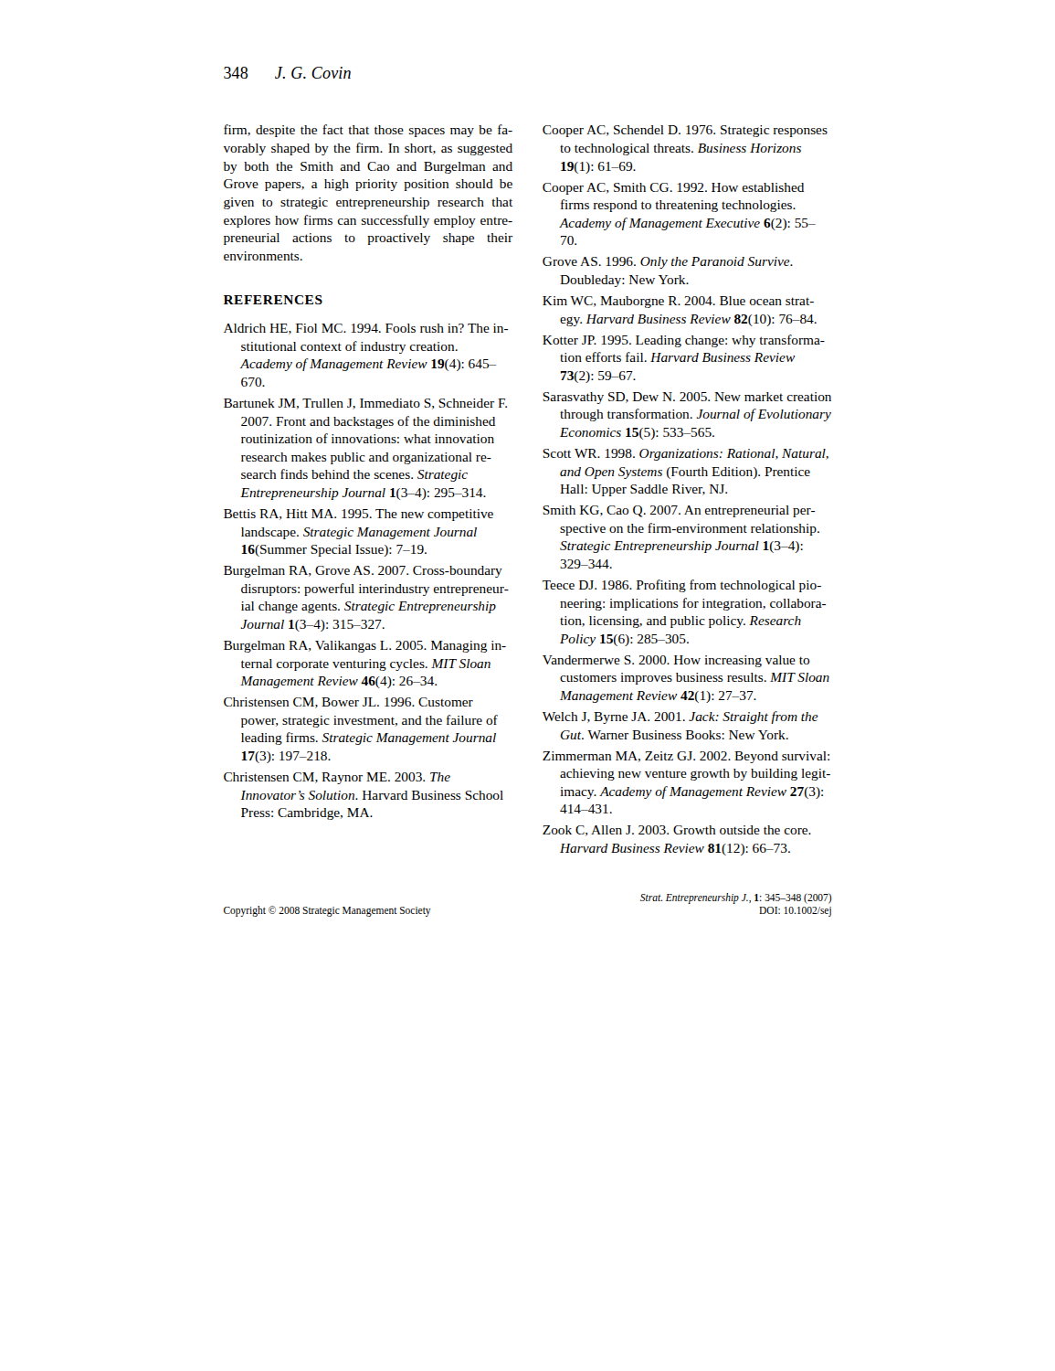348 J. G. Covin
firm, despite the fact that those spaces may be favorably shaped by the firm. In short, as suggested by both the Smith and Cao and Burgelman and Grove papers, a high priority position should be given to strategic entrepreneurship research that explores how firms can successfully employ entrepreneurial actions to proactively shape their environments.
REFERENCES
Aldrich HE, Fiol MC. 1994. Fools rush in? The institutional context of industry creation. Academy of Management Review 19(4): 645–670.
Bartunek JM, Trullen J, Immediato S, Schneider F. 2007. Front and backstages of the diminished routinization of innovations: what innovation research makes public and organizational research finds behind the scenes. Strategic Entrepreneurship Journal 1(3–4): 295–314.
Bettis RA, Hitt MA. 1995. The new competitive landscape. Strategic Management Journal 16(Summer Special Issue): 7–19.
Burgelman RA, Grove AS. 2007. Cross-boundary disruptors: powerful interindustry entrepreneurial change agents. Strategic Entrepreneurship Journal 1(3–4): 315–327.
Burgelman RA, Valikangas L. 2005. Managing internal corporate venturing cycles. MIT Sloan Management Review 46(4): 26–34.
Christensen CM, Bower JL. 1996. Customer power, strategic investment, and the failure of leading firms. Strategic Management Journal 17(3): 197–218.
Christensen CM, Raynor ME. 2003. The Innovator’s Solution. Harvard Business School Press: Cambridge, MA.
Cooper AC, Schendel D. 1976. Strategic responses to technological threats. Business Horizons 19(1): 61–69.
Cooper AC, Smith CG. 1992. How established firms respond to threatening technologies. Academy of Management Executive 6(2): 55–70.
Grove AS. 1996. Only the Paranoid Survive. Doubleday: New York.
Kim WC, Mauborgne R. 2004. Blue ocean strategy. Harvard Business Review 82(10): 76–84.
Kotter JP. 1995. Leading change: why transformation efforts fail. Harvard Business Review 73(2): 59–67.
Sarasvathy SD, Dew N. 2005. New market creation through transformation. Journal of Evolutionary Economics 15(5): 533–565.
Scott WR. 1998. Organizations: Rational, Natural, and Open Systems (Fourth Edition). Prentice Hall: Upper Saddle River, NJ.
Smith KG, Cao Q. 2007. An entrepreneurial perspective on the firm-environment relationship. Strategic Entrepreneurship Journal 1(3–4): 329–344.
Teece DJ. 1986. Profiting from technological pioneering: implications for integration, collaboration, licensing, and public policy. Research Policy 15(6): 285–305.
Vandermerwe S. 2000. How increasing value to customers improves business results. MIT Sloan Management Review 42(1): 27–37.
Welch J, Byrne JA. 2001. Jack: Straight from the Gut. Warner Business Books: New York.
Zimmerman MA, Zeitz GJ. 2002. Beyond survival: achieving new venture growth by building legitimacy. Academy of Management Review 27(3): 414–431.
Zook C, Allen J. 2003. Growth outside the core. Harvard Business Review 81(12): 66–73.
Copyright © 2008 Strategic Management Society
Strat. Entrepreneurship J., 1: 345–348 (2007)
DOI: 10.1002/sej